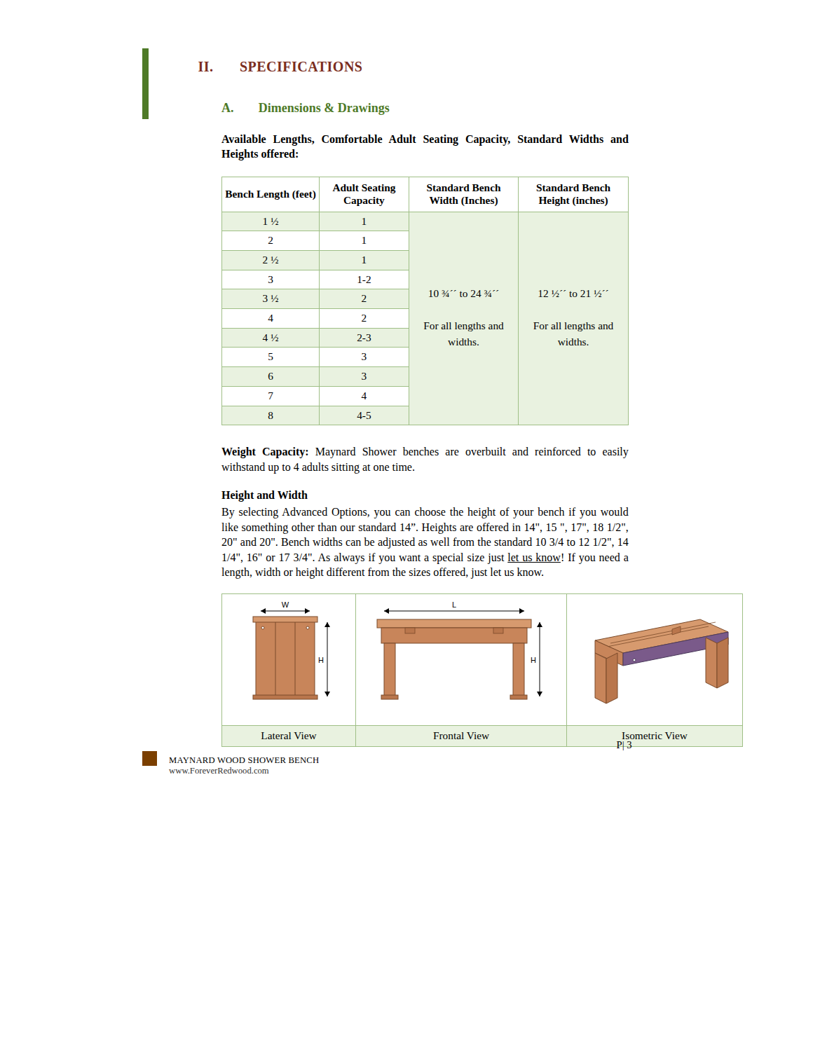II. SPECIFICATIONS
A. Dimensions & Drawings
Available Lengths, Comfortable Adult Seating Capacity, Standard Widths and Heights offered:
| Bench Length (feet) | Adult Seating Capacity | Standard Bench Width (Inches) | Standard Bench Height (inches) |
| --- | --- | --- | --- |
| 1 ½ | 1 | 10 ¾´´ to 24 ¾´´ For all lengths and widths. | 12 ½´´ to 21 ½´´ For all lengths and widths. |
| 2 | 1 |
| 2 ½ | 1 |
| 3 | 1-2 |
| 3 ½ | 2 |
| 4 | 2 |
| 4 ½ | 2-3 |
| 5 | 3 |
| 6 | 3 |
| 7 | 4 |
| 8 | 4-5 |
Weight Capacity: Maynard Shower benches are overbuilt and reinforced to easily withstand up to 4 adults sitting at one time.
Height and Width
By selecting Advanced Options, you can choose the height of your bench if you would like something other than our standard 14”. Heights are offered in 14", 15 ", 17", 18 1/2", 20" and 20". Bench widths can be adjusted as well from the standard 10 3/4 to 12 1/2", 14 1/4", 16" or 17 3/4". As always if you want a special size just let us know! If you need a length, width or height different from the sizes offered, just let us know.
| W H | L H | |
| Lateral View | Frontal View | Isometric View |
P| 3
MAYNARD WOOD SHOWER BENCH
www.ForeverRedwood.com